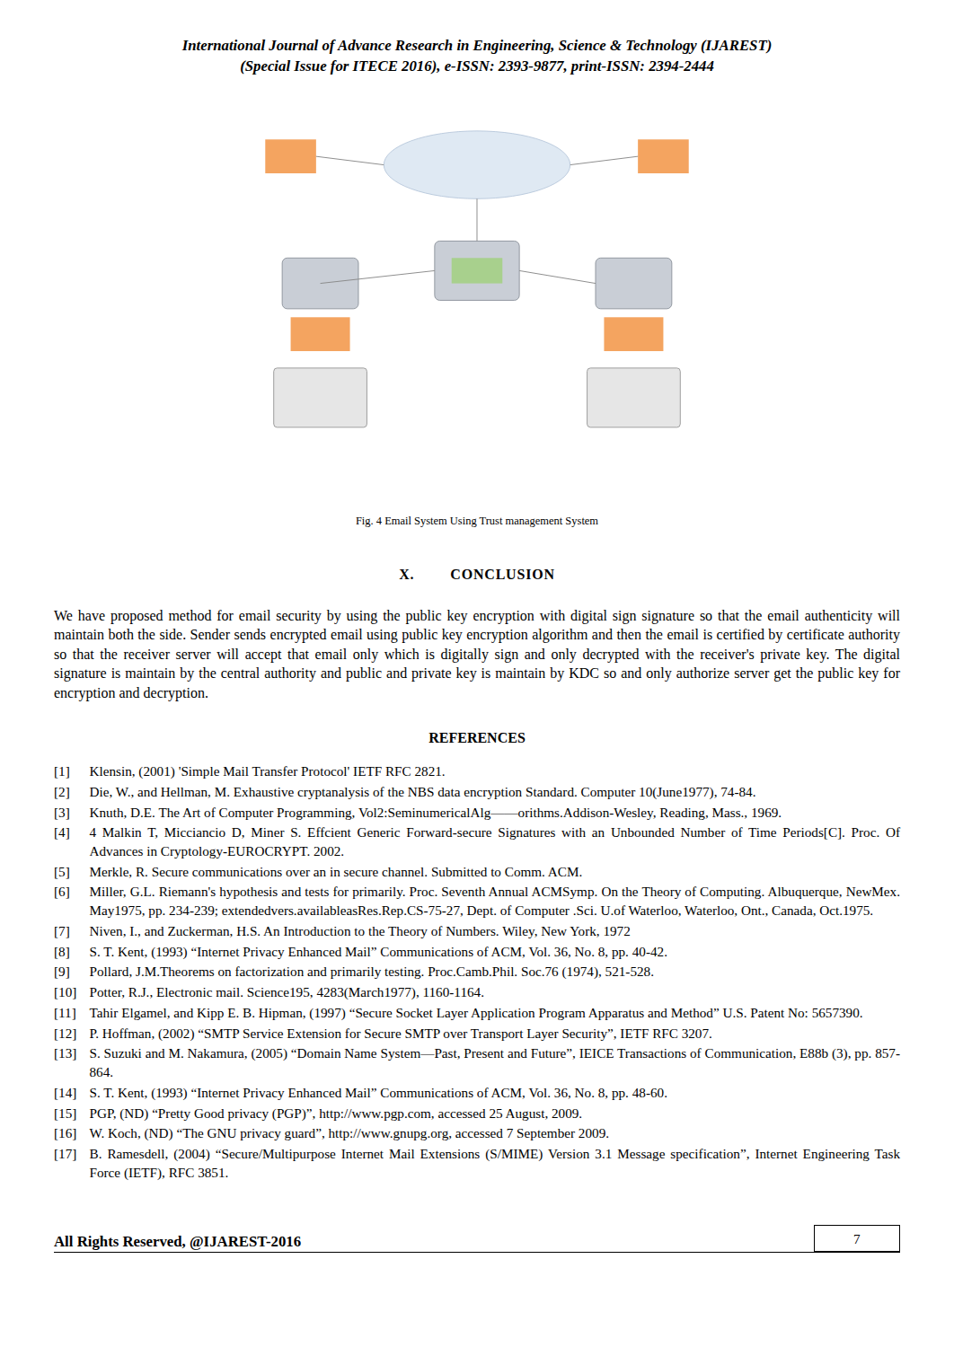International Journal of Advance Research in Engineering, Science & Technology (IJAREST) (Special Issue for ITECE 2016), e-ISSN: 2393-9877, print-ISSN: 2394-2444
Fig. 4 Email System Using Trust management System
X. CONCLUSION
We have proposed method for email security by using the public key encryption with digital sign signature so that the email authenticity will maintain both the side. Sender sends encrypted email using public key encryption algorithm and then the email is certified by certificate authority so that the receiver server will accept that email only which is digitally sign and only decrypted with the receiver's private key. The digital signature is maintain by the central authority and public and private key is maintain by KDC so and only authorize server get the public key for encryption and decryption.
REFERENCES
Klensin, (2001) 'Simple Mail Transfer Protocol' IETF RFC 2821.
Die, W., and Hellman, M. Exhaustive cryptanalysis of the NBS data encryption Standard. Computer 10(June1977), 74-84.
Knuth, D.E. The Art of Computer Programming, Vol2:SeminumericalAlg——orithms.Addison-Wesley, Reading, Mass., 1969.
4 Malkin T, Micciancio D, Miner S. Effcient Generic Forward-secure Signatures with an Unbounded Number of Time Periods[C]. Proc. Of Advances in Cryptology-EUROCRYPT. 2002.
Merkle, R. Secure communications over an in secure channel. Submitted to Comm. ACM.
Miller, G.L. Riemann's hypothesis and tests for primarily. Proc. Seventh Annual ACMSymp. On the Theory of Computing. Albuquerque, NewMex. May1975, pp. 234-239; extendedvers.availableasRes.Rep.CS-75-27, Dept. of Computer .Sci. U.of Waterloo, Waterloo, Ont., Canada, Oct.1975.
Niven, I., and Zuckerman, H.S. An Introduction to the Theory of Numbers. Wiley, New York, 1972
S. T. Kent, (1993) “Internet Privacy Enhanced Mail” Communications of ACM, Vol. 36, No. 8, pp. 40-42.
Pollard, J.M.Theorems on factorization and primarily testing. Proc.Camb.Phil. Soc.76 (1974), 521-528.
Potter, R.J., Electronic mail. Science195, 4283(March1977), 1160-1164.
Tahir Elgamel, and Kipp E. B. Hipman, (1997) “Secure Socket Layer Application Program Apparatus and Method” U.S. Patent No: 5657390.
P. Hoffman, (2002) “SMTP Service Extension for Secure SMTP over Transport Layer Security”, IETF RFC 3207.
S. Suzuki and M. Nakamura, (2005) “Domain Name System—Past, Present and Future”, IEICE Transactions of Communication, E88b (3), pp. 857-864.
S. T. Kent, (1993) “Internet Privacy Enhanced Mail” Communications of ACM, Vol. 36, No. 8, pp. 48-60.
PGP, (ND) “Pretty Good privacy (PGP)”, http://www.pgp.com, accessed 25 August, 2009.
W. Koch, (ND) “The GNU privacy guard”, http://www.gnupg.org, accessed 7 September 2009.
B. Ramesdell, (2004) “Secure/Multipurpose Internet Mail Extensions (S/MIME) Version 3.1 Message specification”, Internet Engineering Task Force (IETF), RFC 3851.
All Rights Reserved, @IJAREST-2016 7